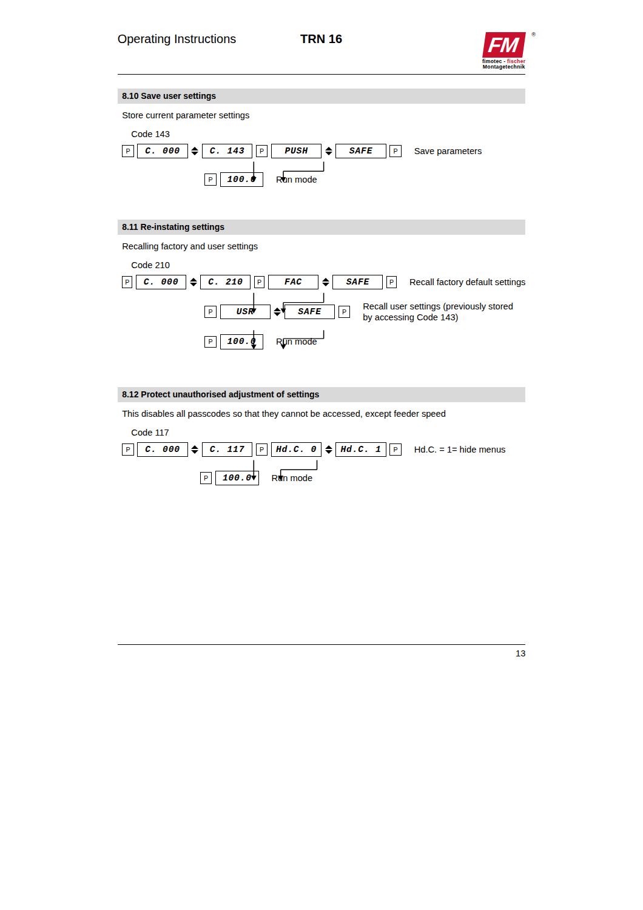Operating Instructions TRN 16
FM®
fimotec - fischer
Montagetechnik
8.10 Save user settings
Store current parameter settings
Code 143
P C. 000 C. 143 P PUSH SAFE P Save parameters
P 100.0 Run mode
8.11 Re-instating settings
Recalling factory and user settings
Code 210
P C. 000 C. 210 P FAC SAFE P Recall factory default settings
P USR SAFE P Recall user settings (previously stored
by accessing Code 143)
P 100.0 Run mode
8.12 Protect unauthorised adjustment of settings
This disables all passcodes so that they cannot be accessed, except feeder speed
Code 117
P C. 000 C. 117 P Hd.C. 0 Hd.C. 1 P Hd.C. = 1= hide menus
P 100.0 Run mode
13